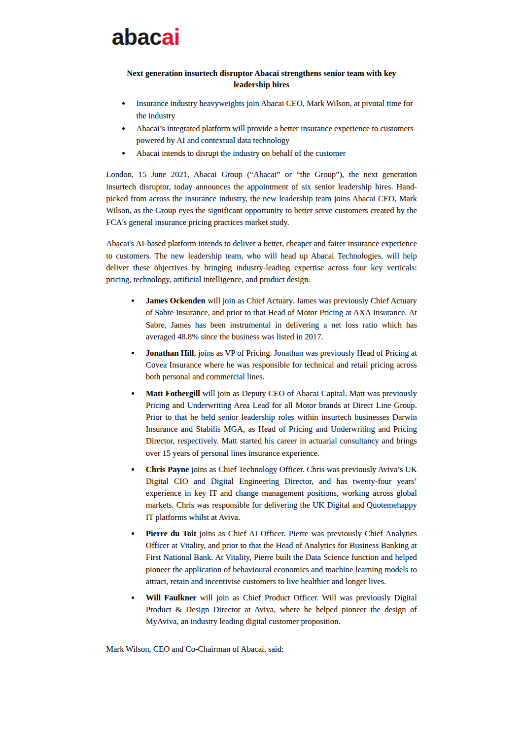abacai
Next generation insurtech disruptor Abacai strengthens senior team with key leadership hires
Insurance industry heavyweights join Abacai CEO, Mark Wilson, at pivotal time for the industry
Abacai’s integrated platform will provide a better insurance experience to customers powered by AI and contextual data technology
Abacai intends to disrupt the industry on behalf of the customer
London, 15 June 2021, Abacai Group (“Abacai” or “the Group”), the next generation insurtech disruptor, today announces the appointment of six senior leadership hires. Hand-picked from across the insurance industry, the new leadership team joins Abacai CEO, Mark Wilson, as the Group eyes the significant opportunity to better serve customers created by the FCA's general insurance pricing practices market study.
Abacai's AI-based platform intends to deliver a better, cheaper and fairer insurance experience to customers. The new leadership team, who will head up Abacai Technologies, will help deliver these objectives by bringing industry-leading expertise across four key verticals: pricing, technology, artificial intelligence, and product design.
James Ockenden will join as Chief Actuary. James was previously Chief Actuary of Sabre Insurance, and prior to that Head of Motor Pricing at AXA Insurance. At Sabre, James has been instrumental in delivering a net loss ratio which has averaged 48.8% since the business was listed in 2017.
Jonathan Hill, joins as VP of Pricing. Jonathan was previously Head of Pricing at Covea Insurance where he was responsible for technical and retail pricing across both personal and commercial lines.
Matt Fothergill will join as Deputy CEO of Abacai Capital. Matt was previously Pricing and Underwriting Area Lead for all Motor brands at Direct Line Group. Prior to that he held senior leadership roles within insurtech businesses Darwin Insurance and Stabilis MGA, as Head of Pricing and Underwriting and Pricing Director, respectively. Matt started his career in actuarial consultancy and brings over 15 years of personal lines insurance experience.
Chris Payne joins as Chief Technology Officer. Chris was previously Aviva’s UK Digital CIO and Digital Engineering Director, and has twenty-four years’ experience in key IT and change management positions, working across global markets. Chris was responsible for delivering the UK Digital and Quotemehappy IT platforms whilst at Aviva.
Pierre du Toit joins as Chief AI Officer. Pierre was previously Chief Analytics Officer at Vitality, and prior to that the Head of Analytics for Business Banking at First National Bank. At Vitality, Pierre built the Data Science function and helped pioneer the application of behavioural economics and machine learning models to attract, retain and incentivise customers to live healthier and longer lives.
Will Faulkner will join as Chief Product Officer. Will was previously Digital Product & Design Director at Aviva, where he helped pioneer the design of MyAviva, an industry leading digital customer proposition.
Mark Wilson, CEO and Co-Chairman of Abacai, said: